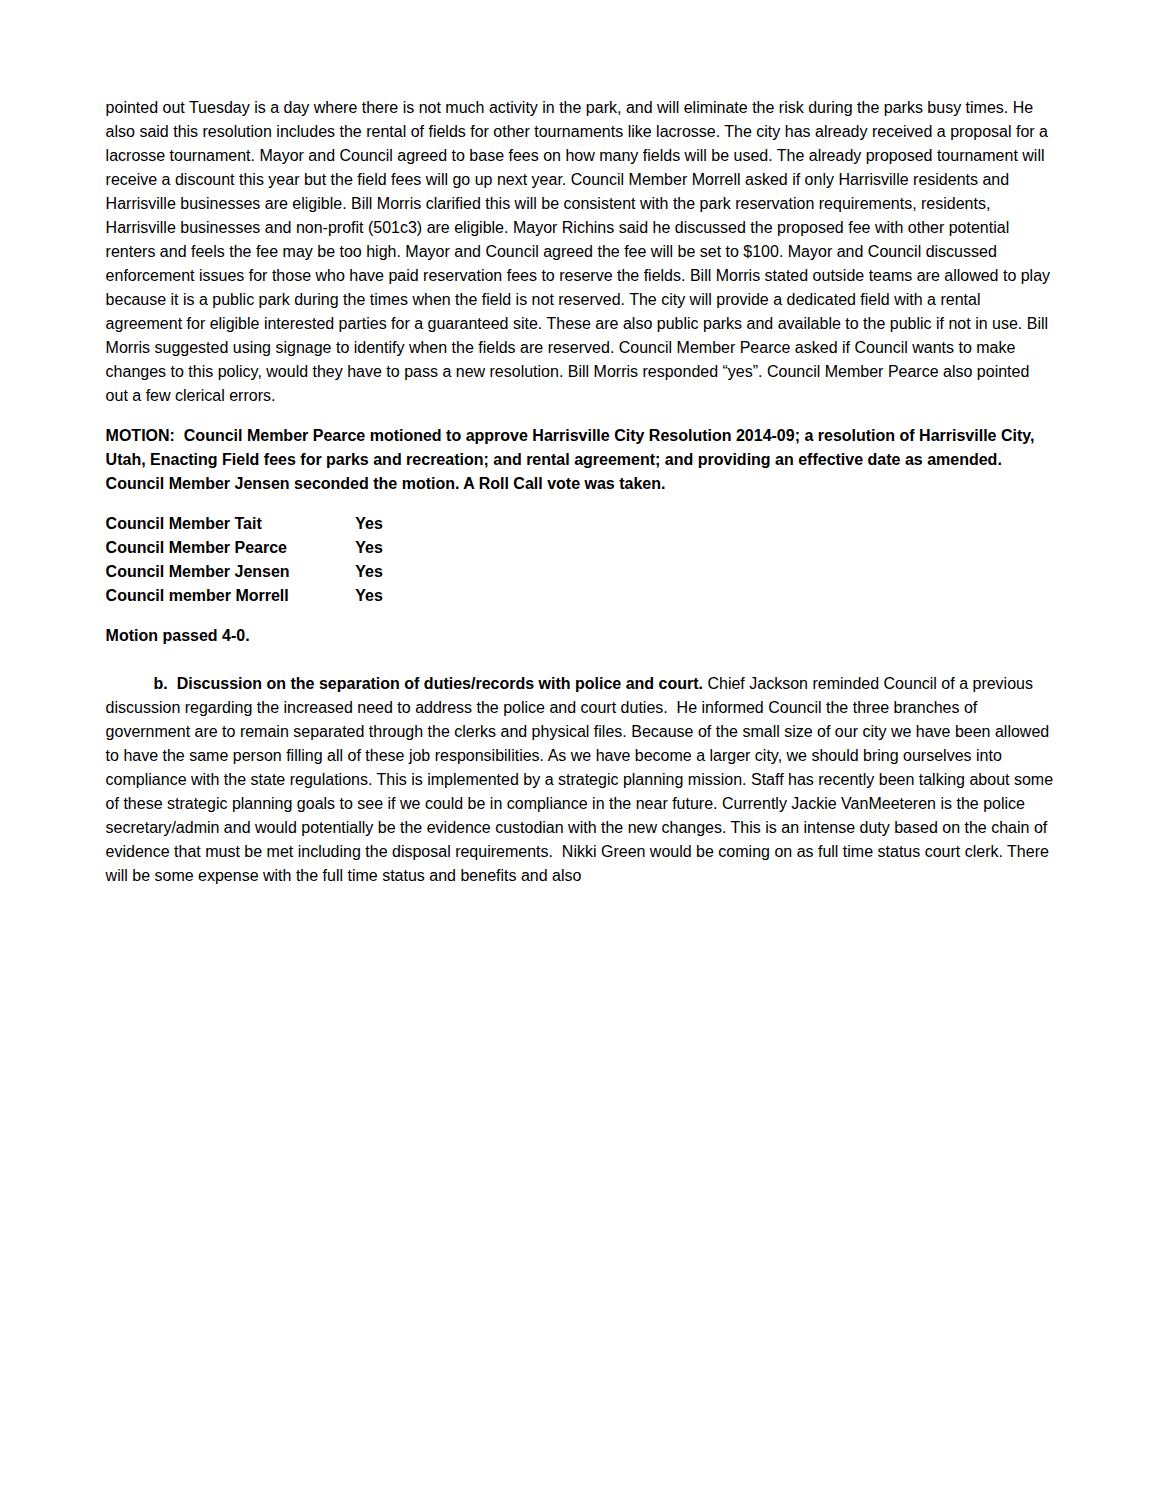pointed out Tuesday is a day where there is not much activity in the park, and will eliminate the risk during the parks busy times. He also said this resolution includes the rental of fields for other tournaments like lacrosse. The city has already received a proposal for a lacrosse tournament. Mayor and Council agreed to base fees on how many fields will be used. The already proposed tournament will receive a discount this year but the field fees will go up next year. Council Member Morrell asked if only Harrisville residents and Harrisville businesses are eligible. Bill Morris clarified this will be consistent with the park reservation requirements, residents, Harrisville businesses and non-profit (501c3) are eligible. Mayor Richins said he discussed the proposed fee with other potential renters and feels the fee may be too high. Mayor and Council agreed the fee will be set to $100. Mayor and Council discussed enforcement issues for those who have paid reservation fees to reserve the fields. Bill Morris stated outside teams are allowed to play because it is a public park during the times when the field is not reserved. The city will provide a dedicated field with a rental agreement for eligible interested parties for a guaranteed site. These are also public parks and available to the public if not in use. Bill Morris suggested using signage to identify when the fields are reserved. Council Member Pearce asked if Council wants to make changes to this policy, would they have to pass a new resolution. Bill Morris responded “yes”. Council Member Pearce also pointed out a few clerical errors.
MOTION: Council Member Pearce motioned to approve Harrisville City Resolution 2014-09; a resolution of Harrisville City, Utah, Enacting Field fees for parks and recreation; and rental agreement; and providing an effective date as amended. Council Member Jensen seconded the motion. A Roll Call vote was taken.
Council Member Tait Yes
Council Member Pearce Yes
Council Member Jensen Yes
Council member Morrell Yes
Motion passed 4-0.
b. Discussion on the separation of duties/records with police and court. Chief Jackson reminded Council of a previous discussion regarding the increased need to address the police and court duties. He informed Council the three branches of government are to remain separated through the clerks and physical files. Because of the small size of our city we have been allowed to have the same person filling all of these job responsibilities. As we have become a larger city, we should bring ourselves into compliance with the state regulations. This is implemented by a strategic planning mission. Staff has recently been talking about some of these strategic planning goals to see if we could be in compliance in the near future. Currently Jackie VanMeeteren is the police secretary/admin and would potentially be the evidence custodian with the new changes. This is an intense duty based on the chain of evidence that must be met including the disposal requirements. Nikki Green would be coming on as full time status court clerk. There will be some expense with the full time status and benefits and also